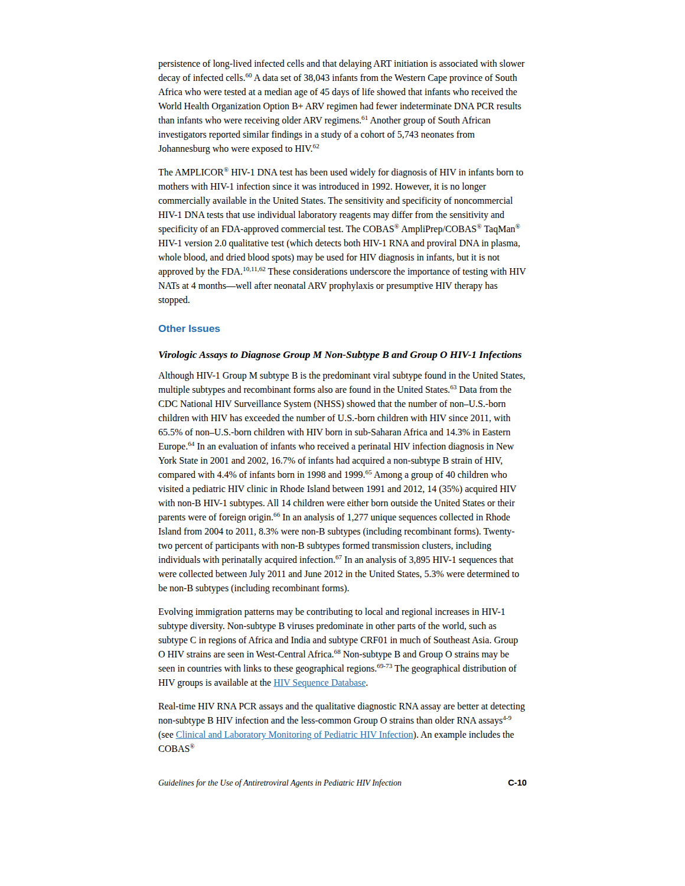persistence of long-lived infected cells and that delaying ART initiation is associated with slower decay of infected cells.60 A data set of 38,043 infants from the Western Cape province of South Africa who were tested at a median age of 45 days of life showed that infants who received the World Health Organization Option B+ ARV regimen had fewer indeterminate DNA PCR results than infants who were receiving older ARV regimens.61 Another group of South African investigators reported similar findings in a study of a cohort of 5,743 neonates from Johannesburg who were exposed to HIV.62
The AMPLICOR® HIV-1 DNA test has been used widely for diagnosis of HIV in infants born to mothers with HIV-1 infection since it was introduced in 1992. However, it is no longer commercially available in the United States. The sensitivity and specificity of noncommercial HIV-1 DNA tests that use individual laboratory reagents may differ from the sensitivity and specificity of an FDA-approved commercial test. The COBAS® AmpliPrep/COBAS® TaqMan® HIV-1 version 2.0 qualitative test (which detects both HIV-1 RNA and proviral DNA in plasma, whole blood, and dried blood spots) may be used for HIV diagnosis in infants, but it is not approved by the FDA.10,11,62 These considerations underscore the importance of testing with HIV NATs at 4 months—well after neonatal ARV prophylaxis or presumptive HIV therapy has stopped.
Other Issues
Virologic Assays to Diagnose Group M Non-Subtype B and Group O HIV-1 Infections
Although HIV-1 Group M subtype B is the predominant viral subtype found in the United States, multiple subtypes and recombinant forms also are found in the United States.63 Data from the CDC National HIV Surveillance System (NHSS) showed that the number of non–U.S.-born children with HIV has exceeded the number of U.S.-born children with HIV since 2011, with 65.5% of non–U.S.-born children with HIV born in sub-Saharan Africa and 14.3% in Eastern Europe.64 In an evaluation of infants who received a perinatal HIV infection diagnosis in New York State in 2001 and 2002, 16.7% of infants had acquired a non-subtype B strain of HIV, compared with 4.4% of infants born in 1998 and 1999.65 Among a group of 40 children who visited a pediatric HIV clinic in Rhode Island between 1991 and 2012, 14 (35%) acquired HIV with non-B HIV-1 subtypes. All 14 children were either born outside the United States or their parents were of foreign origin.66 In an analysis of 1,277 unique sequences collected in Rhode Island from 2004 to 2011, 8.3% were non-B subtypes (including recombinant forms). Twenty-two percent of participants with non-B subtypes formed transmission clusters, including individuals with perinatally acquired infection.67 In an analysis of 3,895 HIV-1 sequences that were collected between July 2011 and June 2012 in the United States, 5.3% were determined to be non-B subtypes (including recombinant forms).
Evolving immigration patterns may be contributing to local and regional increases in HIV-1 subtype diversity. Non-subtype B viruses predominate in other parts of the world, such as subtype C in regions of Africa and India and subtype CRF01 in much of Southeast Asia. Group O HIV strains are seen in West-Central Africa.68 Non-subtype B and Group O strains may be seen in countries with links to these geographical regions.69-73 The geographical distribution of HIV groups is available at the HIV Sequence Database.
Real-time HIV RNA PCR assays and the qualitative diagnostic RNA assay are better at detecting non-subtype B HIV infection and the less-common Group O strains than older RNA assays4-9 (see Clinical and Laboratory Monitoring of Pediatric HIV Infection). An example includes the COBAS®
Guidelines for the Use of Antiretroviral Agents in Pediatric HIV Infection C-10